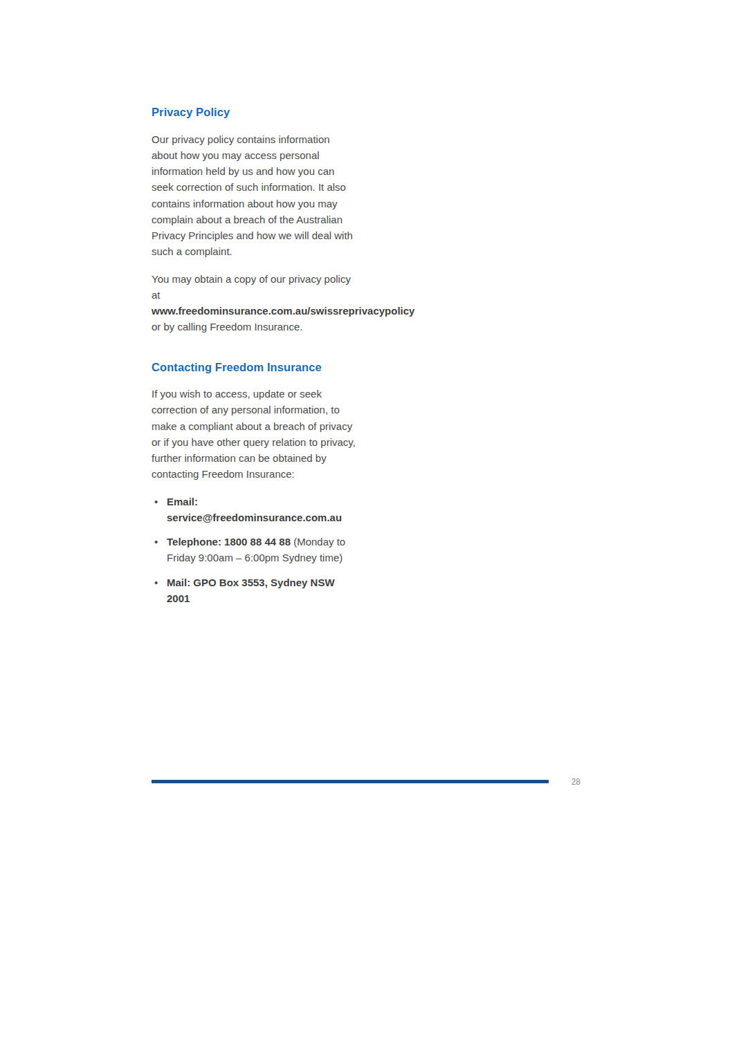Privacy Policy
Our privacy policy contains information about how you may access personal information held by us and how you can seek correction of such information. It also contains information about how you may complain about a breach of the Australian Privacy Principles and how we will deal with such a complaint.
You may obtain a copy of our privacy policy at www.freedominsurance.com.au/swissreprivacypolicy or by calling Freedom Insurance.
Contacting Freedom Insurance
If you wish to access, update or seek correction of any personal information, to make a compliant about a breach of privacy or if you have other query relation to privacy, further information can be obtained by contacting Freedom Insurance:
Email: service@freedominsurance.com.au
Telephone: 1800 88 44 88 (Monday to Friday 9:00am – 6:00pm Sydney time)
Mail: GPO Box 3553, Sydney NSW 2001
28